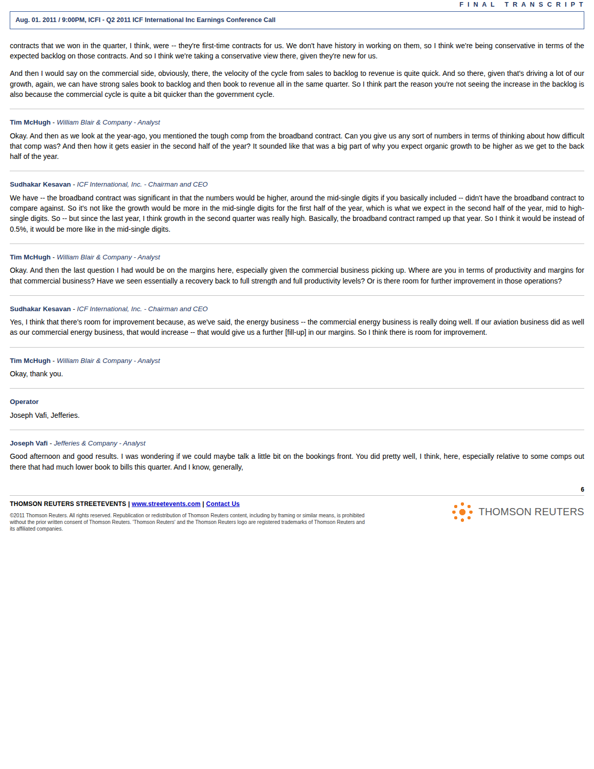F I N A L T R A N S C R I P T
Aug. 01. 2011 / 9:00PM, ICFI - Q2 2011 ICF International Inc Earnings Conference Call
contracts that we won in the quarter, I think, were -- they're first-time contracts for us. We don't have history in working on them, so I think we're being conservative in terms of the expected backlog on those contracts. And so I think we're taking a conservative view there, given they're new for us.
And then I would say on the commercial side, obviously, there, the velocity of the cycle from sales to backlog to revenue is quite quick. And so there, given that's driving a lot of our growth, again, we can have strong sales book to backlog and then book to revenue all in the same quarter. So I think part the reason you're not seeing the increase in the backlog is also because the commercial cycle is quite a bit quicker than the government cycle.
Tim McHugh - William Blair & Company - Analyst
Okay. And then as we look at the year-ago, you mentioned the tough comp from the broadband contract. Can you give us any sort of numbers in terms of thinking about how difficult that comp was? And then how it gets easier in the second half of the year? It sounded like that was a big part of why you expect organic growth to be higher as we get to the back half of the year.
Sudhakar Kesavan - ICF International, Inc. - Chairman and CEO
We have -- the broadband contract was significant in that the numbers would be higher, around the mid-single digits if you basically included -- didn't have the broadband contract to compare against. So it's not like the growth would be more in the mid-single digits for the first half of the year, which is what we expect in the second half of the year, mid to high-single digits. So -- but since the last year, I think growth in the second quarter was really high. Basically, the broadband contract ramped up that year. So I think it would be instead of 0.5%, it would be more like in the mid-single digits.
Tim McHugh - William Blair & Company - Analyst
Okay. And then the last question I had would be on the margins here, especially given the commercial business picking up. Where are you in terms of productivity and margins for that commercial business? Have we seen essentially a recovery back to full strength and full productivity levels? Or is there room for further improvement in those operations?
Sudhakar Kesavan - ICF International, Inc. - Chairman and CEO
Yes, I think that there's room for improvement because, as we've said, the energy business -- the commercial energy business is really doing well. If our aviation business did as well as our commercial energy business, that would increase -- that would give us a further [fill-up] in our margins. So I think there is room for improvement.
Tim McHugh - William Blair & Company - Analyst
Okay, thank you.
Operator
Joseph Vafi, Jefferies.
Joseph Vafi - Jefferies & Company - Analyst
Good afternoon and good results. I was wondering if we could maybe talk a little bit on the bookings front. You did pretty well, I think, here, especially relative to some comps out there that had much lower book to bills this quarter. And I know, generally,
6
THOMSON REUTERS STREETEVENTS | www.streetevents.com | Contact Us
©2011 Thomson Reuters. All rights reserved. Republication or redistribution of Thomson Reuters content, including by framing or similar means, is prohibited without the prior written consent of Thomson Reuters. 'Thomson Reuters' and the Thomson Reuters logo are registered trademarks of Thomson Reuters and its affiliated companies.
THOMSON REUTERS